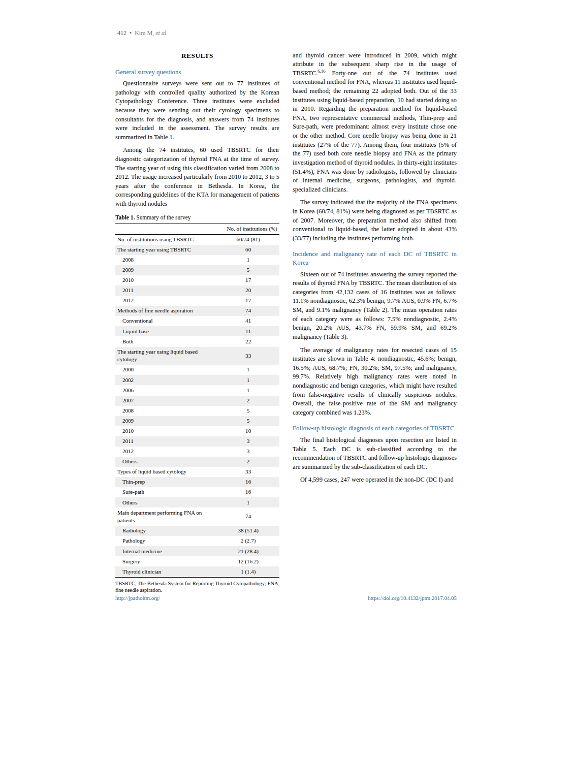412 • Kim M, et al.
RESULTS
General survey questions
Questionnaire surveys were sent out to 77 institutes of pathology with controlled quality authorized by the Korean Cytopathology Conference. Three institutes were excluded because they were sending out their cytology specimens to consultants for the diagnosis, and answers from 74 institutes were included in the assessment. The survey results are summarized in Table 1.
Among the 74 institutes, 60 used TBSRTC for their diagnostic categorization of thyroid FNA at the time of survey. The starting year of using this classification varied from 2008 to 2012. The usage increased particularly from 2010 to 2012, 3 to 5 years after the conference in Bethesda. In Korea, the corresponding guidelines of the KTA for management of patients with thyroid nodules
Table 1. Summary of the survey
| | No. of institutions (%) |
| --- | --- |
| No. of institutions using TBSRTC | 60/74 (81) |
| The starting year using TBSRTC | 60 |
| 2008 | 1 |
| 2009 | 5 |
| 2010 | 17 |
| 2011 | 20 |
| 2012 | 17 |
| Methods of fine needle aspiration | 74 |
| Conventional | 41 |
| Liquid base | 11 |
| Both | 22 |
| The starting year using liquid based cytology | 33 |
| 2000 | 1 |
| 2002 | 1 |
| 2006 | 1 |
| 2007 | 2 |
| 2008 | 5 |
| 2009 | 5 |
| 2010 | 10 |
| 2011 | 3 |
| 2012 | 3 |
| Others | 2 |
| Types of liquid based cytology | 33 |
| Thin-prep | 16 |
| Sure-path | 16 |
| Others | 1 |
| Main department performing FNA on patients | 74 |
| Radiology | 38 (51.4) |
| Pathology | 2 (2.7) |
| Internal medicine | 21 (28.4) |
| Surgery | 12 (16.2) |
| Thyroid clinician | 1 (1.4) |
TBSRTC, The Bethesda System for Reporting Thyroid Cytopathology; FNA, fine needle aspiration.
and thyroid cancer were introduced in 2009, which might attribute in the subsequent sharp rise in the usage of TBSRTC.6,16 Forty-one out of the 74 institutes used conventional method for FNA, whereas 11 institutes used liquid-based method; the remaining 22 adopted both. Out of the 33 institutes using liquid-based preparation, 10 had started doing so in 2010. Regarding the preparation method for liquid-based FNA, two representative commercial methods, Thin-prep and Sure-path, were predominant: almost every institute chose one or the other method. Core needle biopsy was being done in 21 institutes (27% of the 77). Among them, four institutes (5% of the 77) used both core needle biopsy and FNA as the primary investigation method of thyroid nodules. In thirty-eight institutes (51.4%), FNA was done by radiologists, followed by clinicians of internal medicine, surgeons, pathologists, and thyroid-specialized clinicians.
The survey indicated that the majority of the FNA specimens in Korea (60/74, 81%) were being diagnosed as per TBSRTC as of 2007. Moreover, the preparation method also shifted from conventional to liquid-based, the latter adopted in about 43% (33/77) including the institutes performing both.
Incidence and malignancy rate of each DC of TBSRTC in Korea
Sixteen out of 74 institutes answering the survey reported the results of thyroid FNA by TBSRTC. The mean distribution of six categories from 42,132 cases of 16 institutes was as follows: 11.1% nondiagnostic, 62.3% benign, 9.7% AUS, 0.9% FN, 6.7% SM, and 9.1% malignancy (Table 2). The mean operation rates of each category were as follows: 7.5% nondiagnostic, 2.4% benign, 20.2% AUS, 43.7% FN, 59.9% SM, and 69.2% malignancy (Table 3).
The average of malignancy rates for resected cases of 15 institutes are shown in Table 4: nondiagnostic, 45.6%; benign, 16.5%; AUS, 68.7%; FN, 30.2%; SM, 97.5%; and malignancy, 99.7%. Relatively high malignancy rates were noted in nondiagnostic and benign categories, which might have resulted from false-negative results of clinically suspicious nodules. Overall, the false-positive rate of the SM and malignancy category combined was 1.23%.
Follow-up histologic diagnosis of each categories of TBSRTC
The final histological diagnoses upon resection are listed in Table 5. Each DC is sub-classified according to the recommendation of TBSRTC and follow-up histologic diagnoses are summarized by the sub-classification of each DC.
Of 4,599 cases, 247 were operated in the non-DC (DC I) and
http://jpatholtm.org/ https://doi.org/10.4132/jptm.2017.04.05